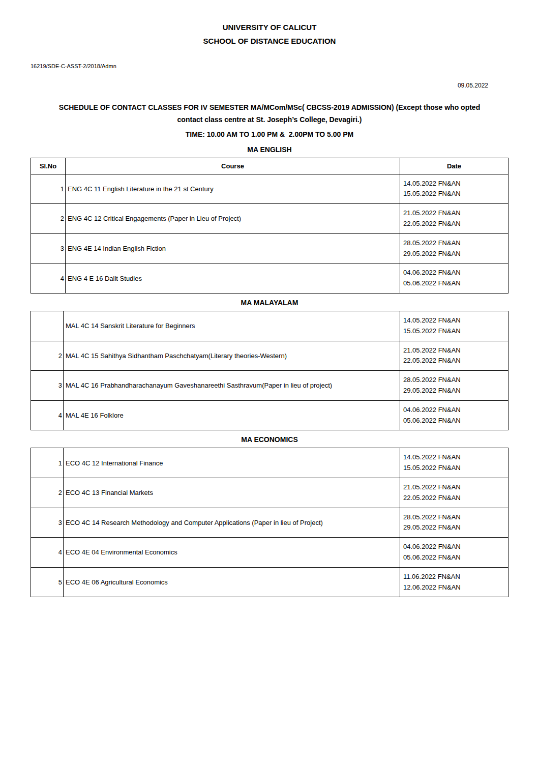UNIVERSITY OF CALICUT
SCHOOL OF DISTANCE EDUCATION
16219/SDE-C-ASST-2/2018/Admn
09.05.2022
SCHEDULE OF CONTACT CLASSES FOR IV SEMESTER MA/MCom/MSc( CBCSS-2019 ADMISSION) (Except those who opted contact class centre at St. Joseph’s College, Devagiri.)
TIME: 10.00 AM TO 1.00 PM & 2.00PM TO 5.00 PM
MA ENGLISH
| Sl.No | Course | Date |
| --- | --- | --- |
| 1 | ENG 4C 11 English Literature in the 21 st Century | 14.05.2022 FN&AN 15.05.2022 FN&AN |
| 2 | ENG 4C 12 Critical Engagements (Paper in Lieu of Project) | 21.05.2022 FN&AN 22.05.2022 FN&AN |
| 3 | ENG 4E 14 Indian English Fiction | 28.05.2022 FN&AN 29.05.2022 FN&AN |
| 4 | ENG 4 E 16 Dalit Studies | 04.06.2022 FN&AN 05.06.2022 FN&AN |
MA MALAYALAM
| | MAL 4C 14 Sanskrit Literature for Beginners | 14.05.2022 FN&AN 15.05.2022 FN&AN |
| 2 | MAL 4C 15 Sahithya Sidhantham Paschchatyam(Literary theories-Western) | 21.05.2022 FN&AN 22.05.2022 FN&AN |
| 3 | MAL 4C 16 Prabhandharachanayum Gaveshanareethi Sasthravum(Paper in lieu of project) | 28.05.2022 FN&AN 29.05.2022 FN&AN |
| 4 | MAL 4E 16 Folklore | 04.06.2022 FN&AN 05.06.2022 FN&AN |
MA ECONOMICS
| 1 | ECO 4C 12 International Finance | 14.05.2022 FN&AN 15.05.2022 FN&AN |
| 2 | ECO 4C 13 Financial Markets | 21.05.2022 FN&AN 22.05.2022 FN&AN |
| 3 | ECO 4C 14 Research Methodology and Computer Applications (Paper in lieu of Project) | 28.05.2022 FN&AN 29.05.2022 FN&AN |
| 4 | ECO 4E 04 Environmental Economics | 04.06.2022 FN&AN 05.06.2022 FN&AN |
| 5 | ECO 4E 06 Agricultural Economics | 11.06.2022 FN&AN 12.06.2022 FN&AN |